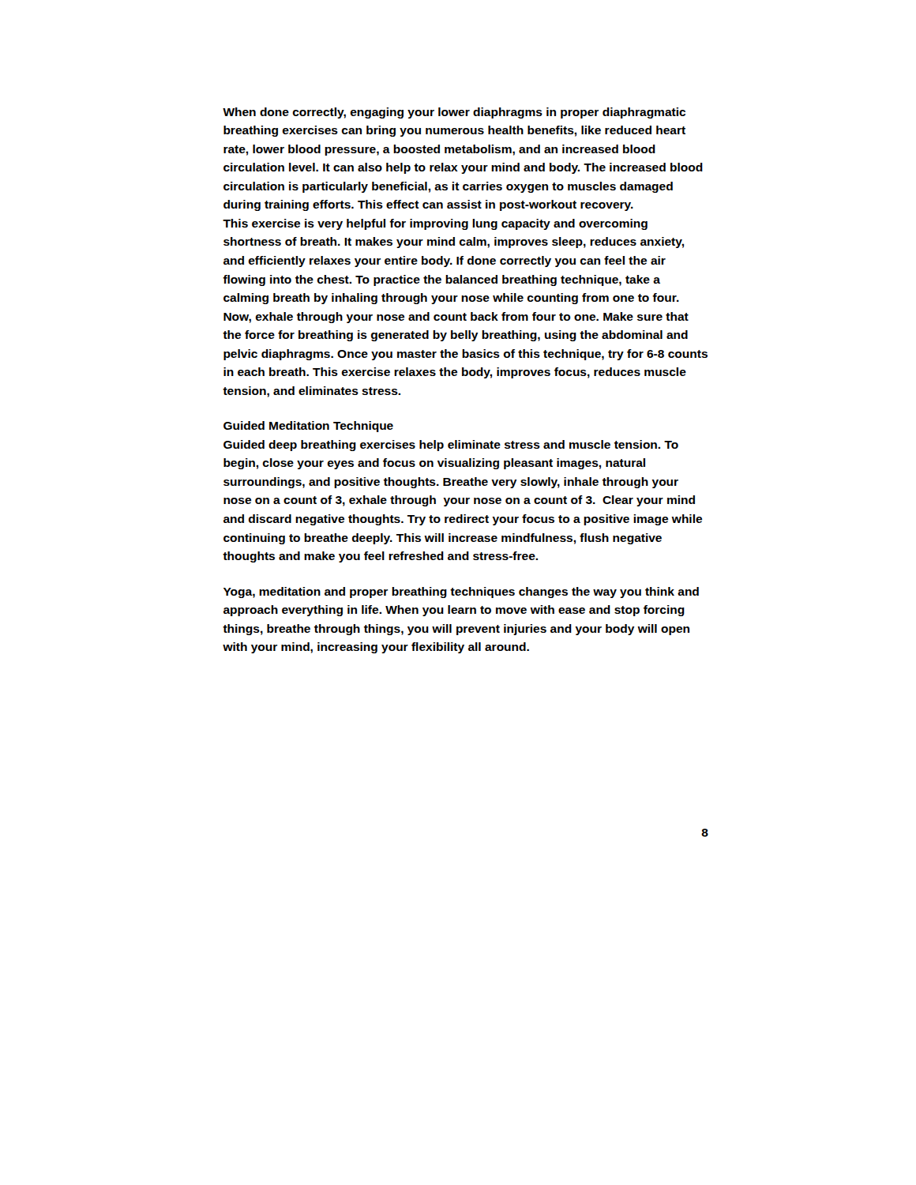When done correctly, engaging your lower diaphragms in proper diaphragmatic breathing exercises can bring you numerous health benefits, like reduced heart rate, lower blood pressure, a boosted metabolism, and an increased blood circulation level. It can also help to relax your mind and body. The increased blood circulation is particularly beneficial, as it carries oxygen to muscles damaged during training efforts. This effect can assist in post-workout recovery.
This exercise is very helpful for improving lung capacity and overcoming shortness of breath. It makes your mind calm, improves sleep, reduces anxiety, and efficiently relaxes your entire body. If done correctly you can feel the air flowing into the chest. To practice the balanced breathing technique, take a calming breath by inhaling through your nose while counting from one to four. Now, exhale through your nose and count back from four to one. Make sure that the force for breathing is generated by belly breathing, using the abdominal and pelvic diaphragms. Once you master the basics of this technique, try for 6-8 counts in each breath. This exercise relaxes the body, improves focus, reduces muscle tension, and eliminates stress.
Guided Meditation Technique
Guided deep breathing exercises help eliminate stress and muscle tension. To begin, close your eyes and focus on visualizing pleasant images, natural surroundings, and positive thoughts. Breathe very slowly, inhale through your nose on a count of 3, exhale through your nose on a count of 3. Clear your mind and discard negative thoughts. Try to redirect your focus to a positive image while continuing to breathe deeply. This will increase mindfulness, flush negative thoughts and make you feel refreshed and stress-free.
Yoga, meditation and proper breathing techniques changes the way you think and approach everything in life. When you learn to move with ease and stop forcing things, breathe through things, you will prevent injuries and your body will open with your mind, increasing your flexibility all around.
8